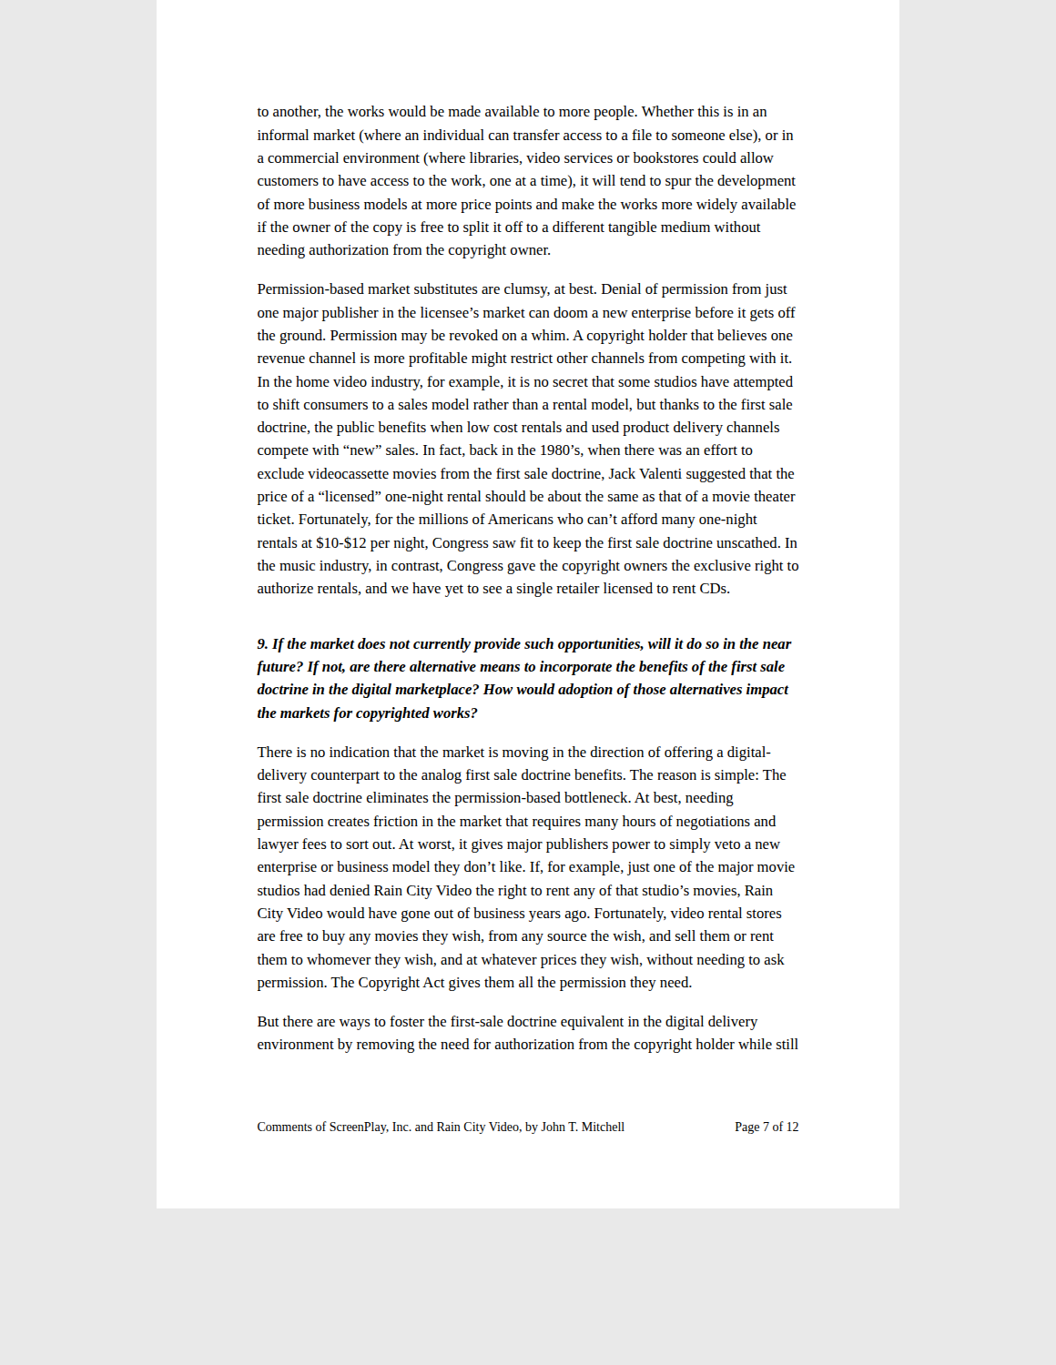to another, the works would be made available to more people. Whether this is in an informal market (where an individual can transfer access to a file to someone else), or in a commercial environment (where libraries, video services or bookstores could allow customers to have access to the work, one at a time), it will tend to spur the development of more business models at more price points and make the works more widely available if the owner of the copy is free to split it off to a different tangible medium without needing authorization from the copyright owner.
Permission-based market substitutes are clumsy, at best. Denial of permission from just one major publisher in the licensee’s market can doom a new enterprise before it gets off the ground. Permission may be revoked on a whim. A copyright holder that believes one revenue channel is more profitable might restrict other channels from competing with it. In the home video industry, for example, it is no secret that some studios have attempted to shift consumers to a sales model rather than a rental model, but thanks to the first sale doctrine, the public benefits when low cost rentals and used product delivery channels compete with “new” sales. In fact, back in the 1980’s, when there was an effort to exclude videocassette movies from the first sale doctrine, Jack Valenti suggested that the price of a “licensed” one-night rental should be about the same as that of a movie theater ticket. Fortunately, for the millions of Americans who can’t afford many one-night rentals at $10-$12 per night, Congress saw fit to keep the first sale doctrine unscathed. In the music industry, in contrast, Congress gave the copyright owners the exclusive right to authorize rentals, and we have yet to see a single retailer licensed to rent CDs.
9. If the market does not currently provide such opportunities, will it do so in the near future? If not, are there alternative means to incorporate the benefits of the first sale doctrine in the digital marketplace? How would adoption of those alternatives impact the markets for copyrighted works?
There is no indication that the market is moving in the direction of offering a digital-delivery counterpart to the analog first sale doctrine benefits. The reason is simple: The first sale doctrine eliminates the permission-based bottleneck. At best, needing permission creates friction in the market that requires many hours of negotiations and lawyer fees to sort out. At worst, it gives major publishers power to simply veto a new enterprise or business model they don’t like. If, for example, just one of the major movie studios had denied Rain City Video the right to rent any of that studio’s movies, Rain City Video would have gone out of business years ago. Fortunately, video rental stores are free to buy any movies they wish, from any source the wish, and sell them or rent them to whomever they wish, and at whatever prices they wish, without needing to ask permission. The Copyright Act gives them all the permission they need.
But there are ways to foster the first-sale doctrine equivalent in the digital delivery environment by removing the need for authorization from the copyright holder while still
Comments of ScreenPlay, Inc. and Rain City Video, by John T. Mitchell
Page 7 of 12